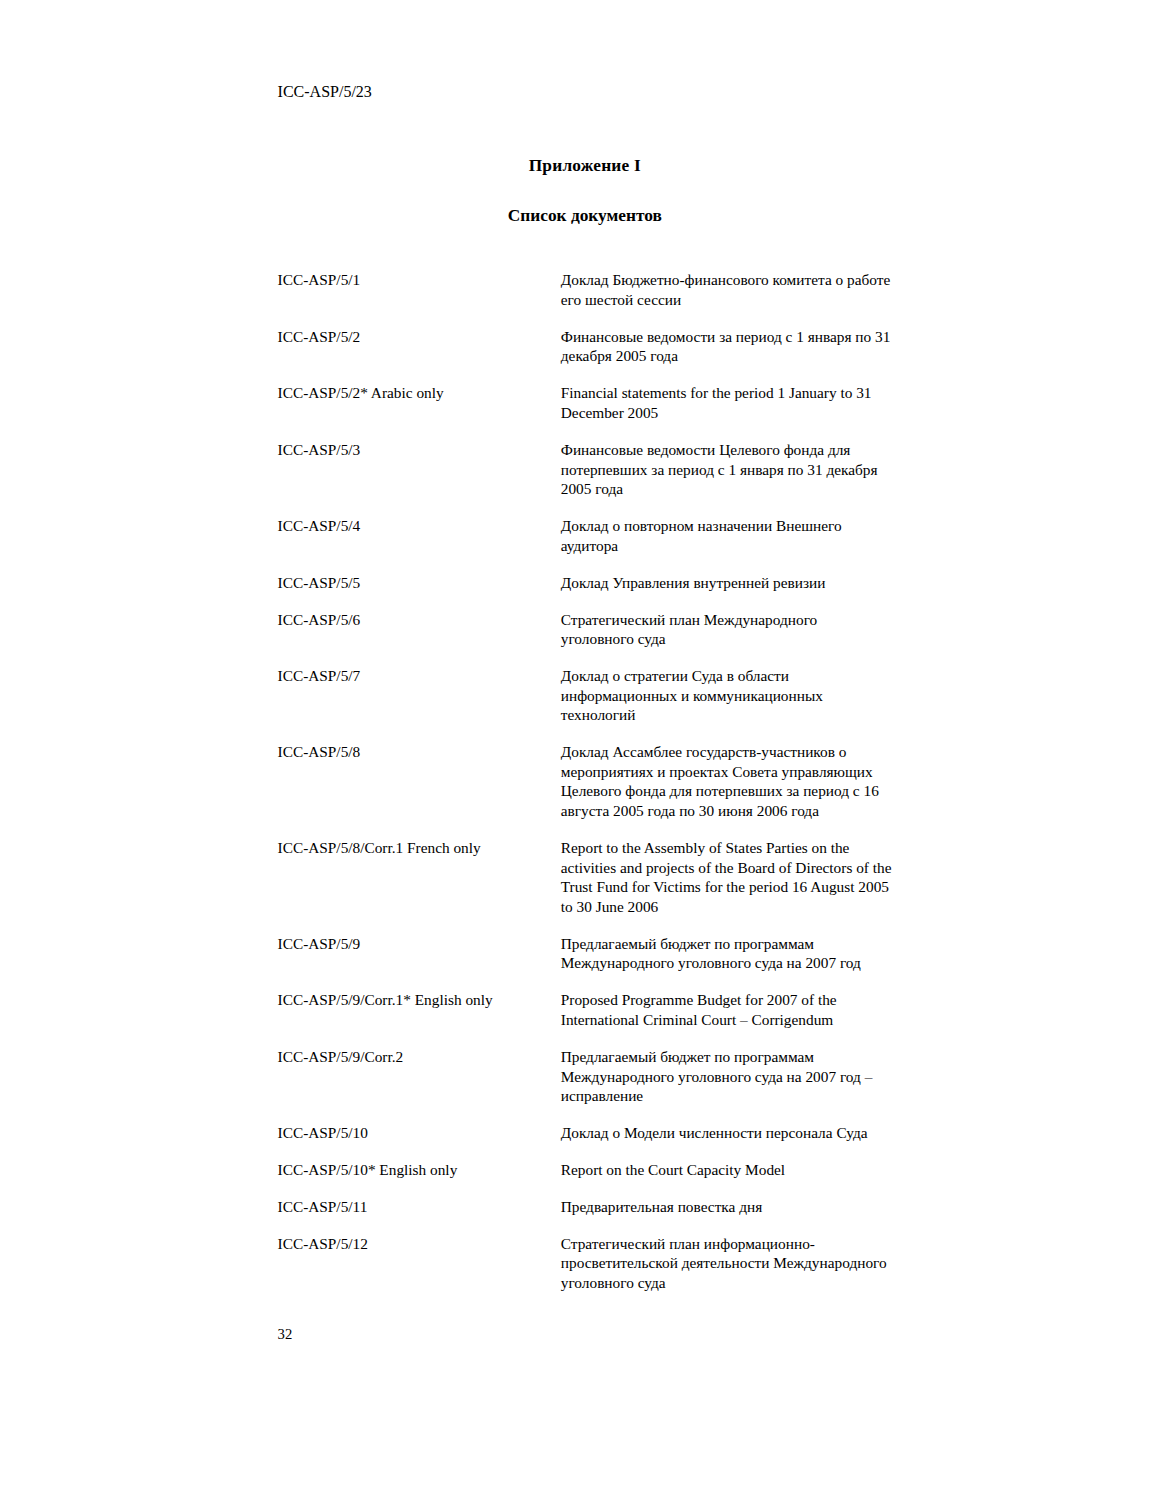ICC-ASP/5/23
Приложение I
Список документов
| ICC-ASP/5/1 | Доклад Бюджетно-финансового комитета о работе его шестой сессии |
| ICC-ASP/5/2 | Финансовые ведомости за период с 1 января по 31 декабря 2005 года |
| ICC-ASP/5/2* Arabic only | Financial statements for the period 1 January to 31 December 2005 |
| ICC-ASP/5/3 | Финансовые ведомости Целевого фонда для потерпевших за период с 1 января по 31 декабря 2005 года |
| ICC-ASP/5/4 | Доклад о повторном назначении Внешнего аудитора |
| ICC-ASP/5/5 | Доклад Управления внутренней ревизии |
| ICC-ASP/5/6 | Стратегический план Международного уголовного суда |
| ICC-ASP/5/7 | Доклад о стратегии Суда в области информационных и коммуникационных технологий |
| ICC-ASP/5/8 | Доклад Ассамблее государств-участников о мероприятиях и проектах Совета управляющих Целевого фонда для потерпевших за период с 16 августа 2005 года по 30 июня 2006 года |
| ICC-ASP/5/8/Corr.1 French only | Report to the Assembly of States Parties on the activities and projects of the Board of Directors of the Trust Fund for Victims for the period 16 August 2005 to 30 June 2006 |
| ICC-ASP/5/9 | Предлагаемый бюджет по программам Международного уголовного суда на 2007 год |
| ICC-ASP/5/9/Corr.1* English only | Proposed Programme Budget for 2007 of the International Criminal Court – Corrigendum |
| ICC-ASP/5/9/Corr.2 | Предлагаемый бюджет по программам Международного уголовного суда на 2007 год – исправление |
| ICC-ASP/5/10 | Доклад о Модели численности персонала Суда |
| ICC-ASP/5/10* English only | Report on the Court Capacity Model |
| ICC-ASP/5/11 | Предварительная повестка дня |
| ICC-ASP/5/12 | Стратегический план информационно-просветительской деятельности Международного уголовного суда |
32